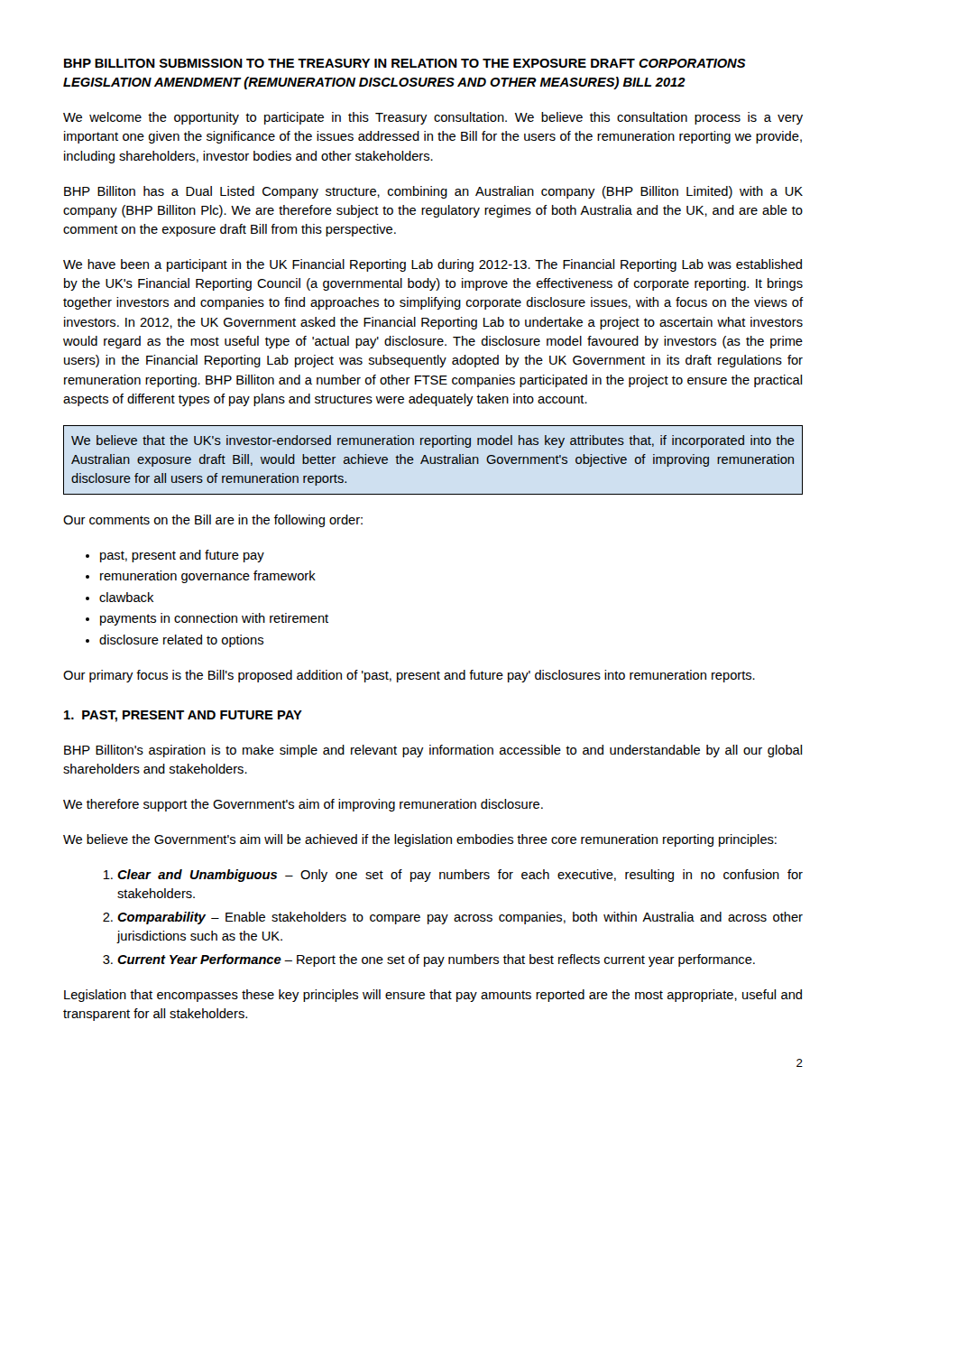BHP BILLITON SUBMISSION TO THE TREASURY IN RELATION TO THE EXPOSURE DRAFT CORPORATIONS LEGISLATION AMENDMENT (REMUNERATION DISCLOSURES AND OTHER MEASURES) BILL 2012
We welcome the opportunity to participate in this Treasury consultation. We believe this consultation process is a very important one given the significance of the issues addressed in the Bill for the users of the remuneration reporting we provide, including shareholders, investor bodies and other stakeholders.
BHP Billiton has a Dual Listed Company structure, combining an Australian company (BHP Billiton Limited) with a UK company (BHP Billiton Plc). We are therefore subject to the regulatory regimes of both Australia and the UK, and are able to comment on the exposure draft Bill from this perspective.
We have been a participant in the UK Financial Reporting Lab during 2012-13. The Financial Reporting Lab was established by the UK's Financial Reporting Council (a governmental body) to improve the effectiveness of corporate reporting. It brings together investors and companies to find approaches to simplifying corporate disclosure issues, with a focus on the views of investors. In 2012, the UK Government asked the Financial Reporting Lab to undertake a project to ascertain what investors would regard as the most useful type of 'actual pay' disclosure. The disclosure model favoured by investors (as the prime users) in the Financial Reporting Lab project was subsequently adopted by the UK Government in its draft regulations for remuneration reporting. BHP Billiton and a number of other FTSE companies participated in the project to ensure the practical aspects of different types of pay plans and structures were adequately taken into account.
We believe that the UK's investor-endorsed remuneration reporting model has key attributes that, if incorporated into the Australian exposure draft Bill, would better achieve the Australian Government's objective of improving remuneration disclosure for all users of remuneration reports.
Our comments on the Bill are in the following order:
past, present and future pay
remuneration governance framework
clawback
payments in connection with retirement
disclosure related to options
Our primary focus is the Bill's proposed addition of 'past, present and future pay' disclosures into remuneration reports.
1. PAST, PRESENT AND FUTURE PAY
BHP Billiton's aspiration is to make simple and relevant pay information accessible to and understandable by all our global shareholders and stakeholders.
We therefore support the Government's aim of improving remuneration disclosure.
We believe the Government's aim will be achieved if the legislation embodies three core remuneration reporting principles:
Clear and Unambiguous – Only one set of pay numbers for each executive, resulting in no confusion for stakeholders.
Comparability – Enable stakeholders to compare pay across companies, both within Australia and across other jurisdictions such as the UK.
Current Year Performance – Report the one set of pay numbers that best reflects current year performance.
Legislation that encompasses these key principles will ensure that pay amounts reported are the most appropriate, useful and transparent for all stakeholders.
2